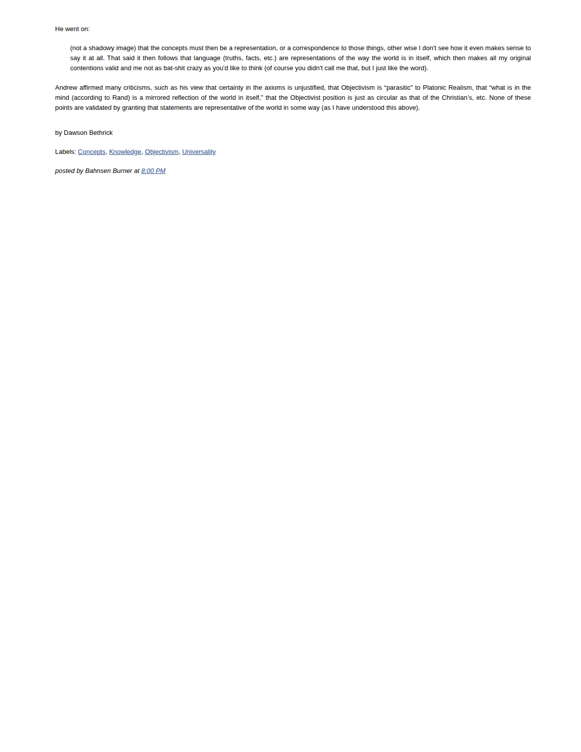He went on:
(not a shadowy image) that the concepts must then be a representation, or a correspondence to those things, other wise I don't see how it even makes sense to say it at all. That said it then follows that language (truths, facts, etc.) are representations of the way the world is in itself, which then makes all my original contentions valid and me not as bat-shit crazy as you'd like to think (of course you didn't call me that, but I just like the word).
Andrew affirmed many criticisms, such as his view that certainty in the axioms is unjustified, that Objectivism is “parasitic” to Platonic Realism, that “what is in the mind (according to Rand) is a mirrored reflection of the world in itself,” that the Objectivist position is just as circular as that of the Christian’s, etc. None of these points are validated by granting that statements are representative of the world in some way (as I have understood this above).
by Dawson Bethrick
Labels: Concepts, Knowledge, Objectivism, Universality
posted by Bahnsen Burner at 8:00 PM